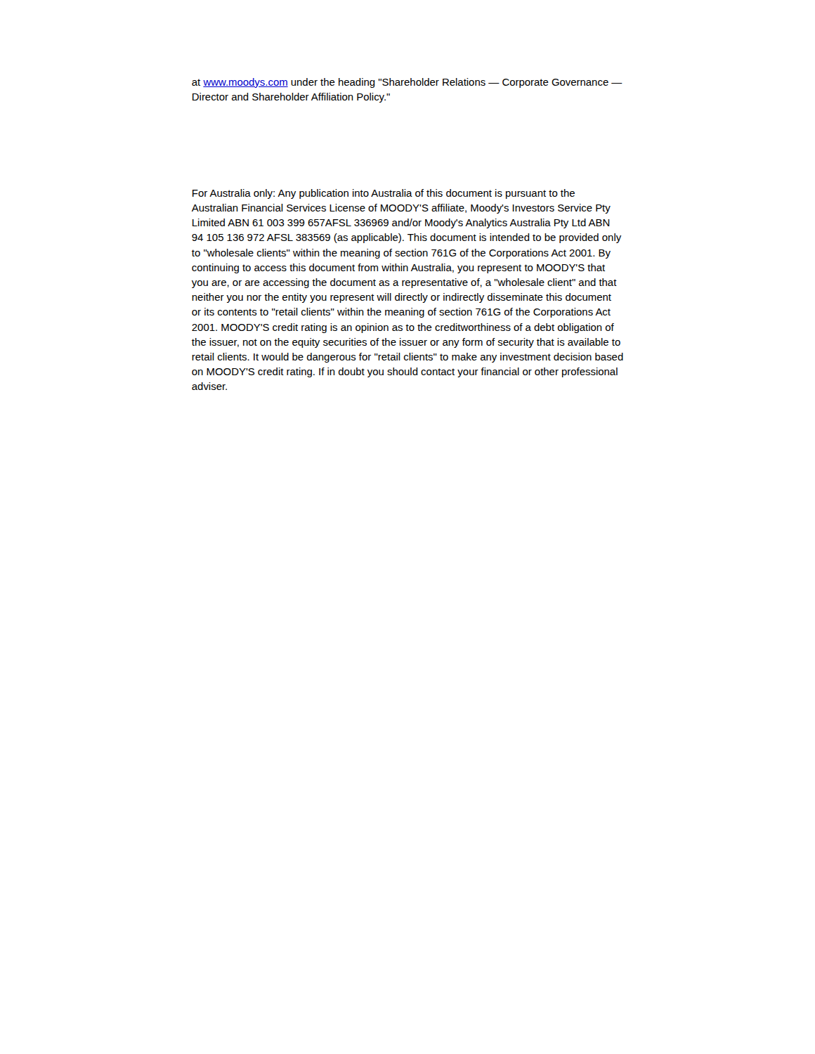at www.moodys.com under the heading "Shareholder Relations — Corporate Governance — Director and Shareholder Affiliation Policy."
For Australia only: Any publication into Australia of this document is pursuant to the Australian Financial Services License of MOODY'S affiliate, Moody's Investors Service Pty Limited ABN 61 003 399 657AFSL 336969 and/or Moody's Analytics Australia Pty Ltd ABN 94 105 136 972 AFSL 383569 (as applicable). This document is intended to be provided only to "wholesale clients" within the meaning of section 761G of the Corporations Act 2001. By continuing to access this document from within Australia, you represent to MOODY'S that you are, or are accessing the document as a representative of, a "wholesale client" and that neither you nor the entity you represent will directly or indirectly disseminate this document or its contents to "retail clients" within the meaning of section 761G of the Corporations Act 2001. MOODY'S credit rating is an opinion as to the creditworthiness of a debt obligation of the issuer, not on the equity securities of the issuer or any form of security that is available to retail clients. It would be dangerous for "retail clients" to make any investment decision based on MOODY'S credit rating. If in doubt you should contact your financial or other professional adviser.